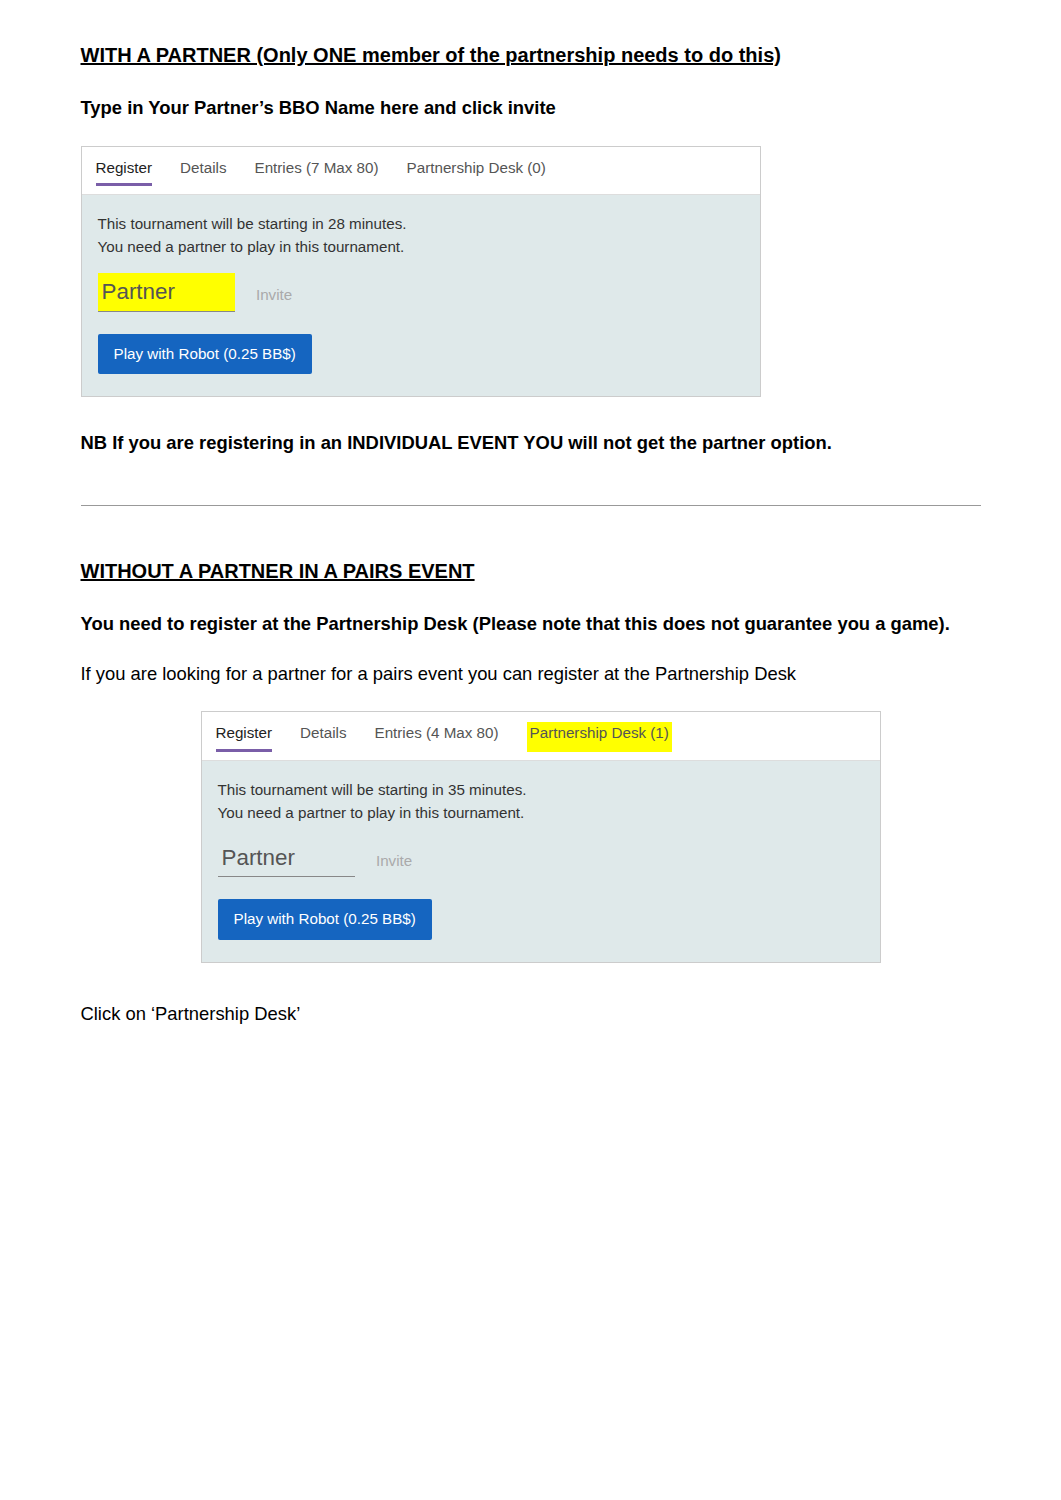WITH A PARTNER (Only ONE member of the partnership needs to do this)
Type in Your Partner’s BBO Name here and click invite
Register Details Entries (7 Max 80) Partnership Desk (0)
This tournament will be starting in 28 minutes.
You need a partner to play in this tournament.
Partner Invite
Play with Robot (0.25 BB$)
NB If you are registering in an INDIVIDUAL EVENT YOU will not get the partner option.
WITHOUT A PARTNER IN A PAIRS EVENT
You need to register at the Partnership Desk (Please note that this does not guarantee you a game).
If you are looking for a partner for a pairs event you can register at the Partnership Desk
Register Details Entries (4 Max 80) Partnership Desk (1)
This tournament will be starting in 35 minutes.
You need a partner to play in this tournament.
Partner Invite
Play with Robot (0.25 BB$)
Click on ‘Partnership Desk’